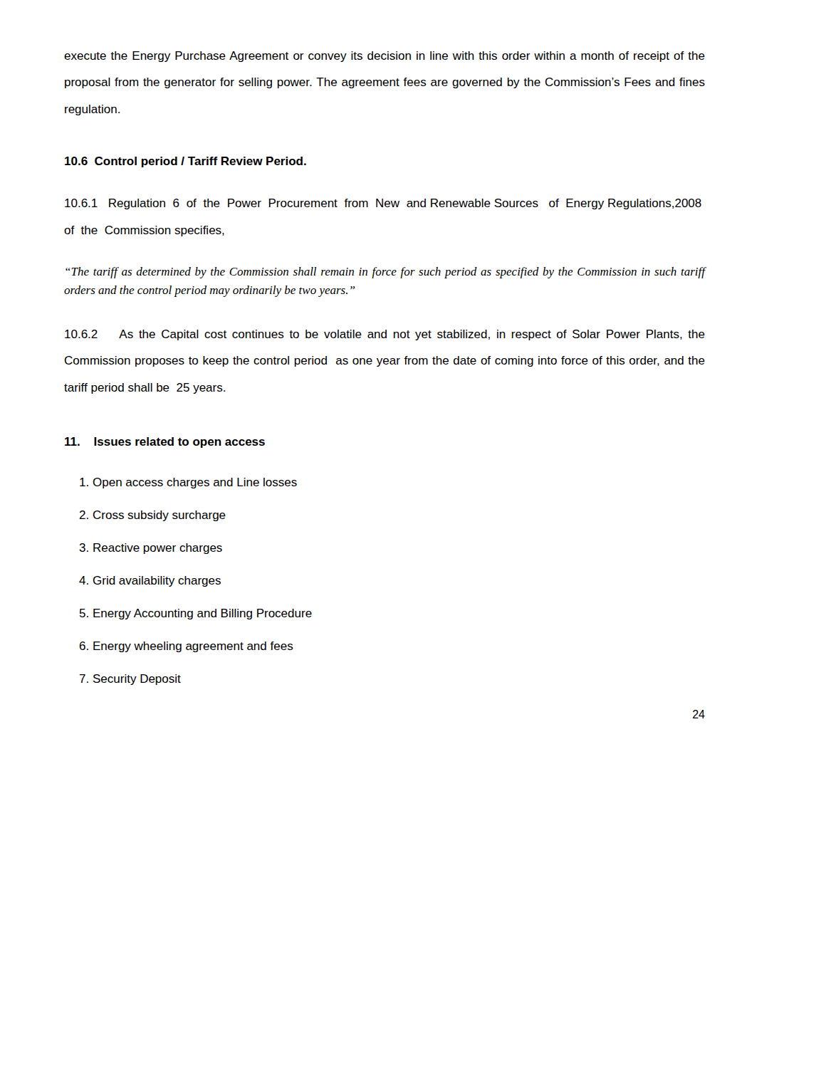execute the Energy Purchase Agreement or convey its decision in line with this order within a month of receipt of the proposal from the generator for selling power. The agreement fees are governed by the Commission’s Fees and fines regulation.
10.6 Control period / Tariff Review Period.
10.6.1 Regulation 6 of the Power Procurement from New and Renewable Sources of Energy Regulations,2008 of the Commission specifies,
“The tariff as determined by the Commission shall remain in force for such period as specified by the Commission in such tariff orders and the control period may ordinarily be two years.”
10.6.2 As the Capital cost continues to be volatile and not yet stabilized, in respect of Solar Power Plants, the Commission proposes to keep the control period as one year from the date of coming into force of this order, and the tariff period shall be 25 years.
11. Issues related to open access
Open access charges and Line losses
Cross subsidy surcharge
Reactive power charges
Grid availability charges
Energy Accounting and Billing Procedure
Energy wheeling agreement and fees
Security Deposit
24